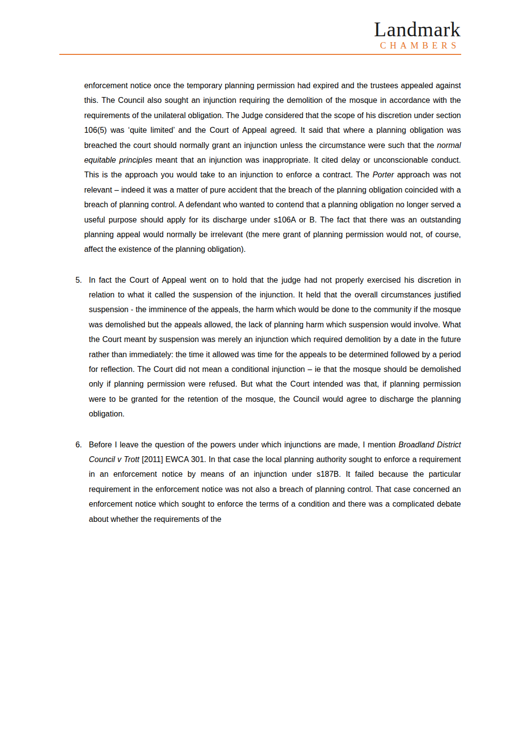Landmark
CHAMBERS
enforcement notice once the temporary planning permission had expired and the trustees appealed against this. The Council also sought an injunction requiring the demolition of the mosque in accordance with the requirements of the unilateral obligation. The Judge considered that the scope of his discretion under section 106(5) was ‘quite limited’ and the Court of Appeal agreed. It said that where a planning obligation was breached the court should normally grant an injunction unless the circumstance were such that the normal equitable principles meant that an injunction was inappropriate. It cited delay or unconscionable conduct. This is the approach you would take to an injunction to enforce a contract. The Porter approach was not relevant – indeed it was a matter of pure accident that the breach of the planning obligation coincided with a breach of planning control. A defendant who wanted to contend that a planning obligation no longer served a useful purpose should apply for its discharge under s106A or B. The fact that there was an outstanding planning appeal would normally be irrelevant (the mere grant of planning permission would not, of course, affect the existence of the planning obligation).
In fact the Court of Appeal went on to hold that the judge had not properly exercised his discretion in relation to what it called the suspension of the injunction. It held that the overall circumstances justified suspension - the imminence of the appeals, the harm which would be done to the community if the mosque was demolished but the appeals allowed, the lack of planning harm which suspension would involve. What the Court meant by suspension was merely an injunction which required demolition by a date in the future rather than immediately: the time it allowed was time for the appeals to be determined followed by a period for reflection. The Court did not mean a conditional injunction – ie that the mosque should be demolished only if planning permission were refused. But what the Court intended was that, if planning permission were to be granted for the retention of the mosque, the Council would agree to discharge the planning obligation.
Before I leave the question of the powers under which injunctions are made, I mention Broadland District Council v Trott [2011] EWCA 301. In that case the local planning authority sought to enforce a requirement in an enforcement notice by means of an injunction under s187B. It failed because the particular requirement in the enforcement notice was not also a breach of planning control. That case concerned an enforcement notice which sought to enforce the terms of a condition and there was a complicated debate about whether the requirements of the